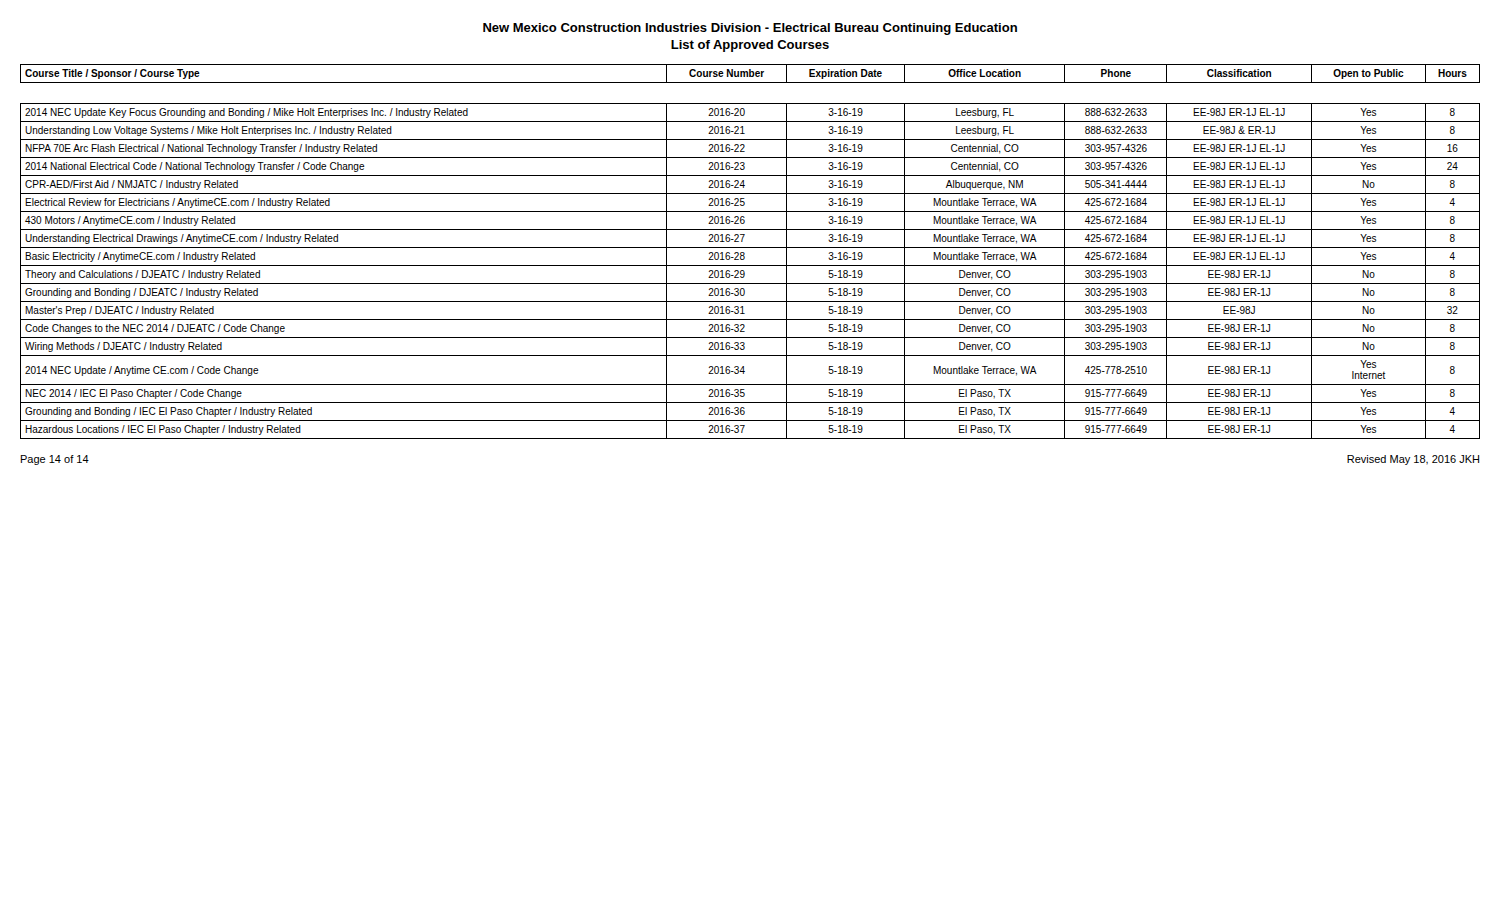New Mexico Construction Industries Division - Electrical Bureau Continuing Education
List of Approved Courses
| Course Title / Sponsor / Course Type | Course Number | Expiration Date | Office Location | Phone | Classification | Open to Public | Hours |
| --- | --- | --- | --- | --- | --- | --- | --- |
| 2014 NEC Update Key Focus Grounding and Bonding / Mike Holt Enterprises Inc. / Industry Related | 2016-20 | 3-16-19 | Leesburg, FL | 888-632-2633 | EE-98J ER-1J EL-1J | Yes | 8 |
| Understanding Low Voltage Systems / Mike Holt Enterprises Inc. / Industry Related | 2016-21 | 3-16-19 | Leesburg, FL | 888-632-2633 | EE-98J & ER-1J | Yes | 8 |
| NFPA 70E Arc Flash Electrical / National Technology Transfer / Industry Related | 2016-22 | 3-16-19 | Centennial, CO | 303-957-4326 | EE-98J ER-1J EL-1J | Yes | 16 |
| 2014 National Electrical Code / National Technology Transfer / Code Change | 2016-23 | 3-16-19 | Centennial, CO | 303-957-4326 | EE-98J ER-1J EL-1J | Yes | 24 |
| CPR-AED/First Aid / NMJATC / Industry Related | 2016-24 | 3-16-19 | Albuquerque, NM | 505-341-4444 | EE-98J ER-1J EL-1J | No | 8 |
| Electrical Review for Electricians / AnytimeCE.com / Industry Related | 2016-25 | 3-16-19 | Mountlake Terrace, WA | 425-672-1684 | EE-98J ER-1J EL-1J | Yes | 4 |
| 430 Motors / AnytimeCE.com / Industry Related | 2016-26 | 3-16-19 | Mountlake Terrace, WA | 425-672-1684 | EE-98J ER-1J EL-1J | Yes | 8 |
| Understanding Electrical Drawings / AnytimeCE.com / Industry Related | 2016-27 | 3-16-19 | Mountlake Terrace, WA | 425-672-1684 | EE-98J ER-1J EL-1J | Yes | 8 |
| Basic Electricity / AnytimeCE.com / Industry Related | 2016-28 | 3-16-19 | Mountlake Terrace, WA | 425-672-1684 | EE-98J ER-1J EL-1J | Yes | 4 |
| Theory and Calculations / DJEATC / Industry Related | 2016-29 | 5-18-19 | Denver, CO | 303-295-1903 | EE-98J ER-1J | No | 8 |
| Grounding and Bonding / DJEATC / Industry Related | 2016-30 | 5-18-19 | Denver, CO | 303-295-1903 | EE-98J ER-1J | No | 8 |
| Master's Prep / DJEATC / Industry Related | 2016-31 | 5-18-19 | Denver, CO | 303-295-1903 | EE-98J | No | 32 |
| Code Changes to the NEC 2014 / DJEATC / Code Change | 2016-32 | 5-18-19 | Denver, CO | 303-295-1903 | EE-98J ER-1J | No | 8 |
| Wiring Methods / DJEATC / Industry Related | 2016-33 | 5-18-19 | Denver, CO | 303-295-1903 | EE-98J ER-1J | No | 8 |
| 2014 NEC Update / Anytime CE.com / Code Change | 2016-34 | 5-18-19 | Mountlake Terrace, WA | 425-778-2510 | EE-98J ER-1J | Yes Internet | 8 |
| NEC 2014 / IEC El Paso Chapter / Code Change | 2016-35 | 5-18-19 | El Paso, TX | 915-777-6649 | EE-98J ER-1J | Yes | 8 |
| Grounding and Bonding / IEC El Paso Chapter / Industry Related | 2016-36 | 5-18-19 | El Paso, TX | 915-777-6649 | EE-98J ER-1J | Yes | 4 |
| Hazardous Locations / IEC El Paso Chapter / Industry Related | 2016-37 | 5-18-19 | El Paso, TX | 915-777-6649 | EE-98J ER-1J | Yes | 4 |
Page 14 of 14 Revised May 18, 2016 JKH